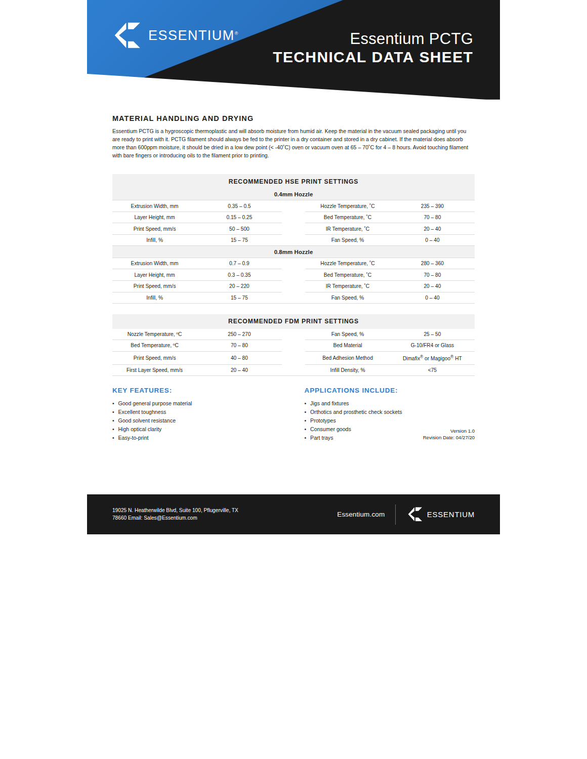ESSENTIUM®
Essentium PCTG
TECHNICAL DATA SHEET
MATERIAL HANDLING AND DRYING
Essentium PCTG is a hygroscopic thermoplastic and will absorb moisture from humid air. Keep the material in the vacuum sealed packaging until you are ready to print with it. PCTG filament should always be fed to the printer in a dry container and stored in a dry cabinet. If the material does absorb more than 600ppm moisture, it should be dried in a low dew point (< -40˚C) oven or vacuum oven at 65 – 70˚C for 4 – 8 hours. Avoid touching filament with bare fingers or introducing oils to the filament prior to printing.
RECOMMENDED HSE PRINT SETTINGS
| 0.4mm Hozzle |
| Extrusion Width, mm | 0.35 – 0.5 | | Hozzle Temperature, ˚C | 235 – 390 |
| Layer Height, mm | 0.15 – 0.25 | | Bed Temperature, ˚C | 70 – 80 |
| Print Speed, mm/s | 50 – 500 | | IR Temperature, ˚C | 20 – 40 |
| Infill, % | 15 – 75 | | Fan Speed, % | 0 – 40 |
| 0.8mm Hozzle |
| Extrusion Width, mm | 0.7 – 0.9 | | Hozzle Temperature, ˚C | 280 – 360 |
| Layer Height, mm | 0.3 – 0.35 | | Bed Temperature, ˚C | 70 – 80 |
| Print Speed, mm/s | 20 – 220 | | IR Temperature, ˚C | 20 – 40 |
| Infill, % | 15 – 75 | | Fan Speed, % | 0 – 40 |
RECOMMENDED FDM PRINT SETTINGS
| Nozzle Temperature, ºC | 250 – 270 | | Fan Speed, % | 25 – 50 |
| Bed Temperature, ºC | 70 – 80 | | Bed Material | G-10/FR4 or Glass |
| Print Speed, mm/s | 40 – 80 | | Bed Adhesion Method | Dimafix ® or Magigoo ® HT |
| First Layer Speed, mm/s | 20 – 40 | | Infill Density, % | <75 |
KEY FEATURES:
Good general purpose material
Excellent toughness
Good solvent resistance
High optical clarity
Easy-to-print
APPLICATIONS INCLUDE:
Jigs and fixtures
Orthotics and prosthetic check sockets
Prototypes
Consumer goods
Part trays
Version 1.0
Revision Date: 04/27/20
19025 N. Heatherwilde Blvd, Suite 100, Pflugerville, TX
78660 Email: Sales@Essentium.com
Essentium.com
ESSENTIUM